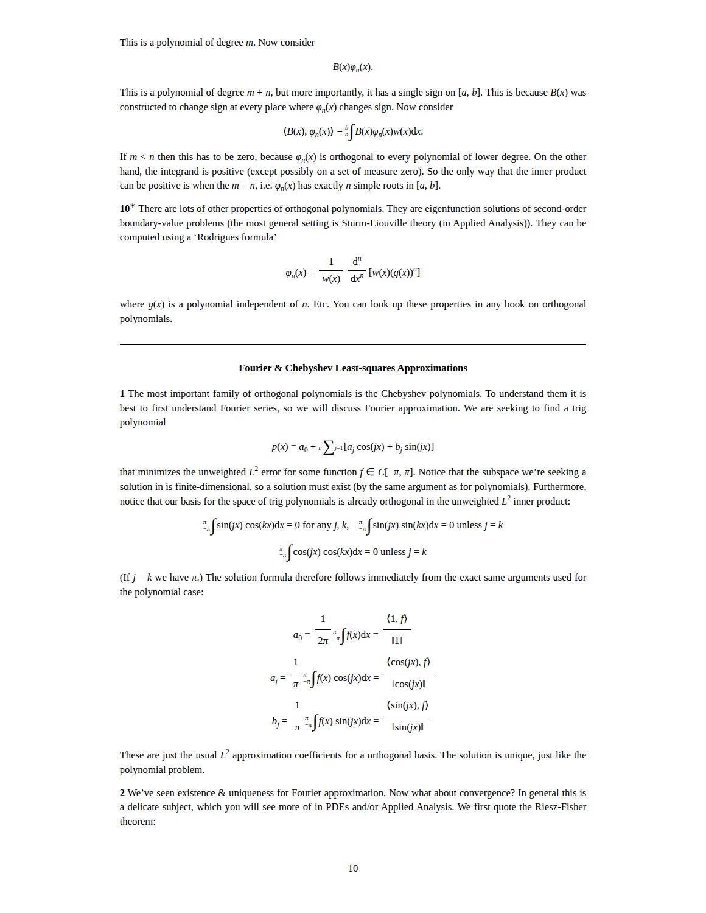This is a polynomial of degree m. Now consider
B(x)φn(x).
This is a polynomial of degree m + n, but more importantly, it has a single sign on [a, b]. This is because B(x) was constructed to change sign at every place where φn(x) changes sign. Now consider
⟨B(x), φn(x)⟩ = ba∫B(x)φn(x)w(x)dx.
If m < n then this has to be zero, because φn(x) is orthogonal to every polynomial of lower degree. On the other hand, the integrand is positive (except possibly on a set of measure zero). So the only way that the inner product can be positive is when the m = n, i.e. φn(x) has exactly n simple roots in [a, b].
10∗ There are lots of other properties of orthogonal polynomials. They are eigenfunction solutions of second-order boundary-value problems (the most general setting is Sturm-Liouville theory (in Applied Analysis)). They can be computed using a ‘Rodrigues formula’
φn(x) = 1 w(x) dn dxn[w(x)(g(x))n]
where g(x) is a polynomial independent of n. Etc. You can look up these properties in any book on orthogonal polynomials.
Fourier & Chebyshev Least-squares Approximations
1 The most important family of orthogonal polynomials is the Chebyshev polynomials. To understand them it is best to first understand Fourier series, so we will discuss Fourier approximation. We are seeking to find a trig polynomial
p(x) = a0 + n∑j=1[aj cos(jx) + bj sin(jx)]
that minimizes the unweighted L2 error for some function f ∈ C[−π, π]. Notice that the subspace we’re seeking a solution in is finite-dimensional, so a solution must exist (by the same argument as for polynomials). Furthermore, notice that our basis for the space of trig polynomials is already orthogonal in the unweighted L2 inner product:
π−π∫sin(jx) cos(kx)dx = 0 for any j, k, π−π∫sin(jx) sin(kx)dx = 0 unless j = k
π−π∫cos(jx) cos(kx)dx = 0 unless j = k
(If j = k we have π.) The solution formula therefore follows immediately from the exact same arguments used for the polynomial case:
a0 = 12π π−π∫f(x)dx = ⟨1, f⟩‖1‖ aj = 1 π π−π∫f(x) cos(jx)dx = ⟨cos(jx), f⟩‖cos(jx)‖ bj = 1 π π−π∫f(x) sin(jx)dx = ⟨sin(jx), f⟩‖sin(jx)‖
These are just the usual L2 approximation coefficients for a orthogonal basis. The solution is unique, just like the polynomial problem.
2 We’ve seen existence & uniqueness for Fourier approximation. Now what about convergence? In general this is a delicate subject, which you will see more of in PDEs and/or Applied Analysis. We first quote the Riesz-Fisher theorem:
10